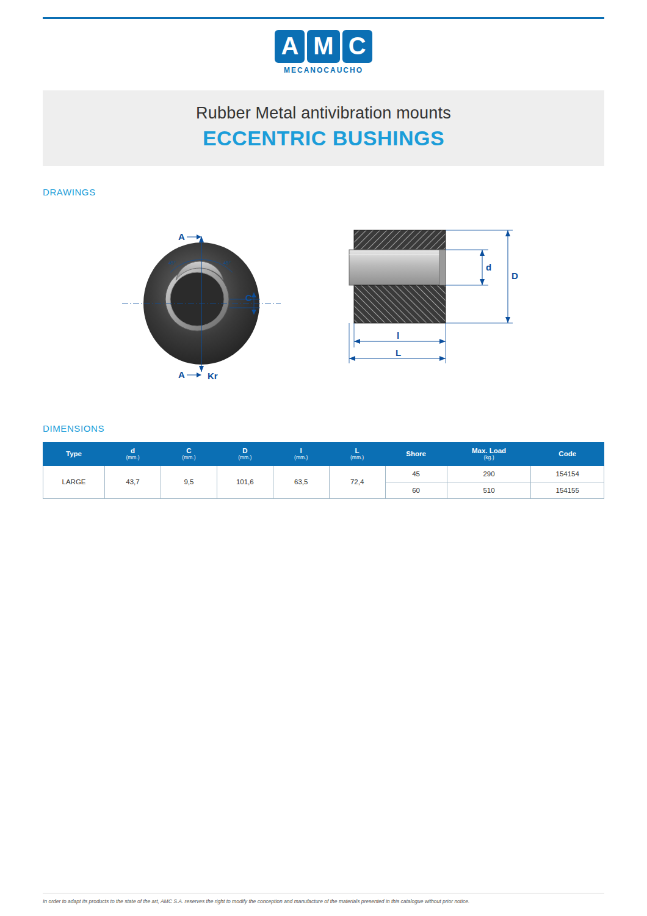AMC
MECANOCAUCHO
Rubber Metal antivibration mounts
ECCENTRIC BUSHINGS
DRAWINGS
A A Kr 45° 45° C d D l L
DIMENSIONS
| Type | d (mm.) | C (mm.) | D (mm.) | l (mm.) | L (mm.) | Shore | Max. Load (kg.) | Code |
| --- | --- | --- | --- | --- | --- | --- | --- | --- |
| LARGE | 43,7 | 9,5 | 101,6 | 63,5 | 72,4 | 45 | 290 | 154154 |
| 60 | 510 | 154155 |
In order to adapt its products to the state of the art, AMC S.A. reserves the right to modify the conception and manufacture of the materials presented in this catalogue without prior notice.